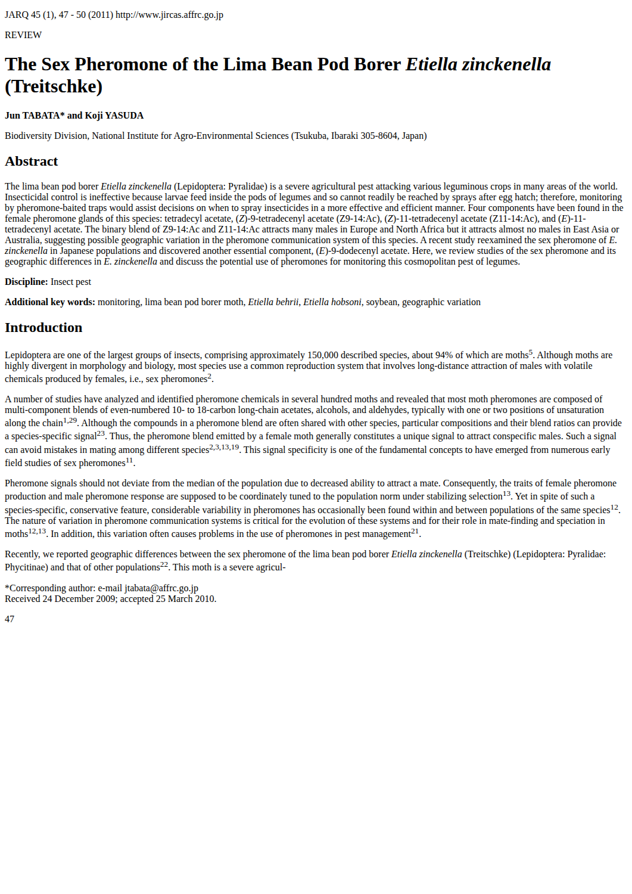JARQ 45 (1), 47 - 50 (2011) http://www.jircas.affrc.go.jp
REVIEW
The Sex Pheromone of the Lima Bean Pod Borer Etiella zinckenella (Treitschke)
Jun TABATA* and Koji YASUDA
Biodiversity Division, National Institute for Agro-Environmental Sciences (Tsukuba, Ibaraki 305-8604, Japan)
Abstract
The lima bean pod borer Etiella zinckenella (Lepidoptera: Pyralidae) is a severe agricultural pest attacking various leguminous crops in many areas of the world. Insecticidal control is ineffective because larvae feed inside the pods of legumes and so cannot readily be reached by sprays after egg hatch; therefore, monitoring by pheromone-baited traps would assist decisions on when to spray insecticides in a more effective and efficient manner. Four components have been found in the female pheromone glands of this species: tetradecyl acetate, (Z)-9-tetradecenyl acetate (Z9-14:Ac), (Z)-11-tetradecenyl acetate (Z11-14:Ac), and (E)-11-tetradecenyl acetate. The binary blend of Z9-14:Ac and Z11-14:Ac attracts many males in Europe and North Africa but it attracts almost no males in East Asia or Australia, suggesting possible geographic variation in the pheromone communication system of this species. A recent study reexamined the sex pheromone of E. zinckenella in Japanese populations and discovered another essential component, (E)-9-dodecenyl acetate. Here, we review studies of the sex pheromone and its geographic differences in E. zinckenella and discuss the potential use of pheromones for monitoring this cosmopolitan pest of legumes.
Discipline: Insect pest
Additional key words: monitoring, lima bean pod borer moth, Etiella behrii, Etiella hobsoni, soybean, geographic variation
Introduction
Lepidoptera are one of the largest groups of insects, comprising approximately 150,000 described species, about 94% of which are moths5. Although moths are highly divergent in morphology and biology, most species use a common reproduction system that involves long-distance attraction of males with volatile chemicals produced by females, i.e., sex pheromones2.
A number of studies have analyzed and identified pheromone chemicals in several hundred moths and revealed that most moth pheromones are composed of multi-component blends of even-numbered 10- to 18-carbon long-chain acetates, alcohols, and aldehydes, typically with one or two positions of unsaturation along the chain1,29. Although the compounds in a pheromone blend are often shared with other species, particular compositions and their blend ratios can provide a species-specific signal23. Thus, the pheromone blend emitted by a female moth generally constitutes a unique signal to attract conspecific males. Such a signal can avoid mistakes in mating among different species2,3,13,19. This signal specificity is one of the fundamental concepts to have emerged from numerous early field studies of sex pheromones11.
Pheromone signals should not deviate from the median of the population due to decreased ability to attract a mate. Consequently, the traits of female pheromone production and male pheromone response are supposed to be coordinately tuned to the population norm under stabilizing selection13. Yet in spite of such a species-specific, conservative feature, considerable variability in pheromones has occasionally been found within and between populations of the same species12. The nature of variation in pheromone communication systems is critical for the evolution of these systems and for their role in mate-finding and speciation in moths12,13. In addition, this variation often causes problems in the use of pheromones in pest management21.
Recently, we reported geographic differences between the sex pheromone of the lima bean pod borer Etiella zinckenella (Treitschke) (Lepidoptera: Pyralidae: Phycitinae) and that of other populations22. This moth is a severe agricul-
*Corresponding author: e-mail jtabata@affrc.go.jp
Received 24 December 2009; accepted 25 March 2010.
47